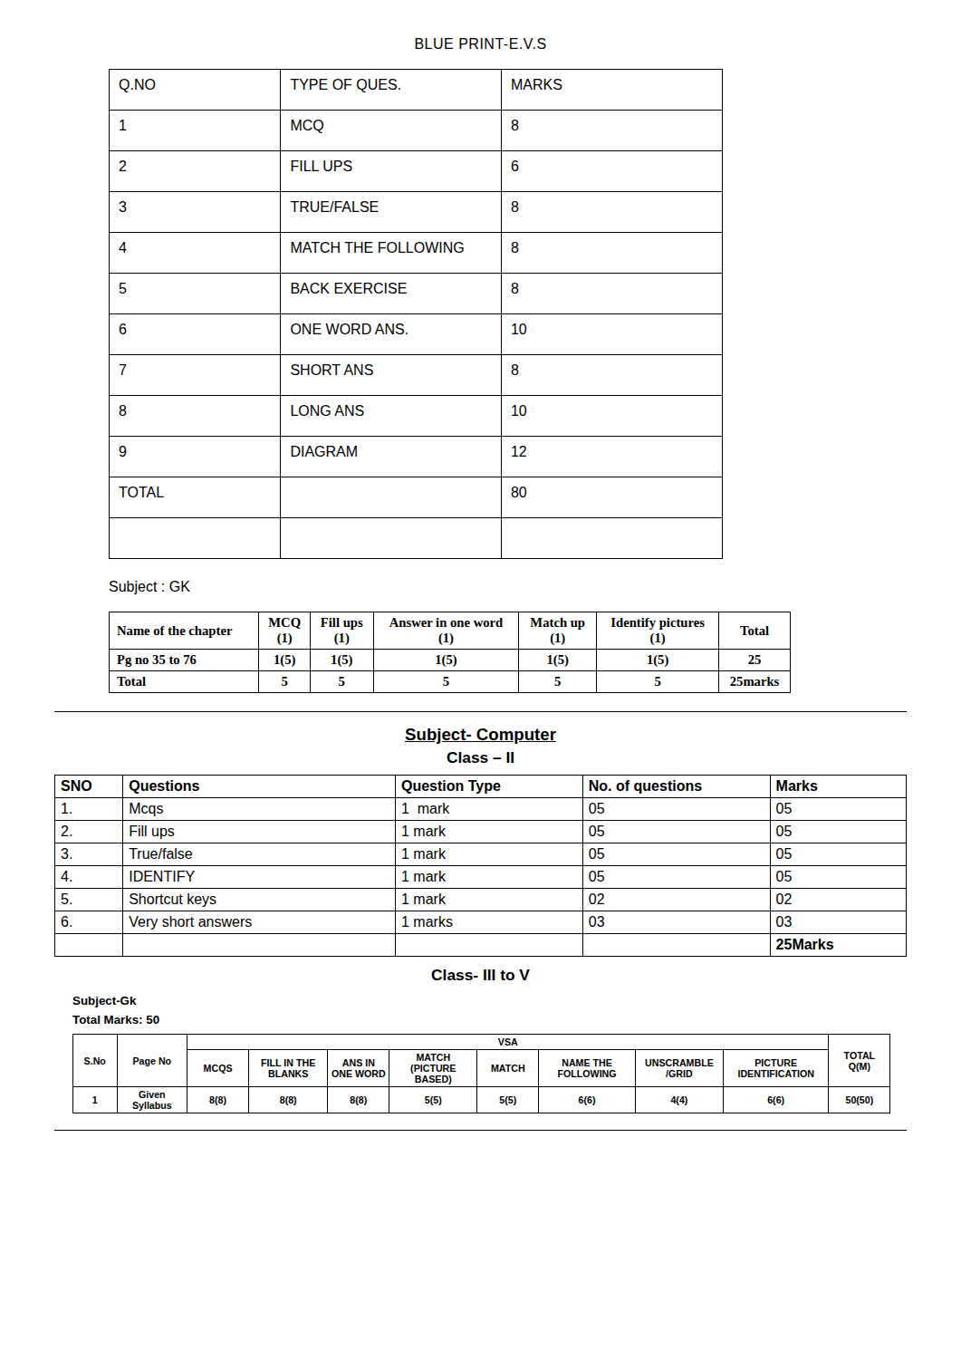BLUE PRINT-E.V.S
| Q.NO | TYPE OF QUES. | MARKS |
| 1 | MCQ | 8 |
| 2 | FILL UPS | 6 |
| 3 | TRUE/FALSE | 8 |
| 4 | MATCH THE FOLLOWING | 8 |
| 5 | BACK EXERCISE | 8 |
| 6 | ONE WORD ANS. | 10 |
| 7 | SHORT ANS | 8 |
| 8 | LONG ANS | 10 |
| 9 | DIAGRAM | 12 |
| TOTAL | | 80 |
Subject : GK
| Name of the chapter | MCQ (1) | Fill ups (1) | Answer in one word (1) | Match up (1) | Identify pictures (1) | Total |
| --- | --- | --- | --- | --- | --- | --- |
| Pg no 35 to 76 | 1(5) | 1(5) | 1(5) | 1(5) | 1(5) | 25 |
| Total | 5 | 5 | 5 | 5 | 5 | 25marks |
Subject- Computer
Class – II
| SNO | Questions | Question Type | No. of questions | Marks |
| --- | --- | --- | --- | --- |
| 1. | Mcqs | 1 mark | 05 | 05 |
| 2. | Fill ups | 1 mark | 05 | 05 |
| 3. | True/false | 1 mark | 05 | 05 |
| 4. | IDENTIFY | 1 mark | 05 | 05 |
| 5. | Shortcut keys | 1 mark | 02 | 02 |
| 6. | Very short answers | 1 marks | 03 | 03 |
| | | | | 25Marks |
Class- III to V
Subject-Gk
Total Marks: 50
| S.No | Page No | VSA | TOTAL Q(M) |
| --- | --- | --- | --- |
| MCQS | FILL IN THE BLANKS | ANS IN ONE WORD | MATCH (PICTURE BASED) | MATCH | NAME THE FOLLOWING | UNSCRAMBLE /GRID | PICTURE IDENTIFICATION |
| 1 | Given Syllabus | 8(8) | 8(8) | 8(8) | 5(5) | 5(5) | 6(6) | 4(4) | 6(6) | 50(50) |